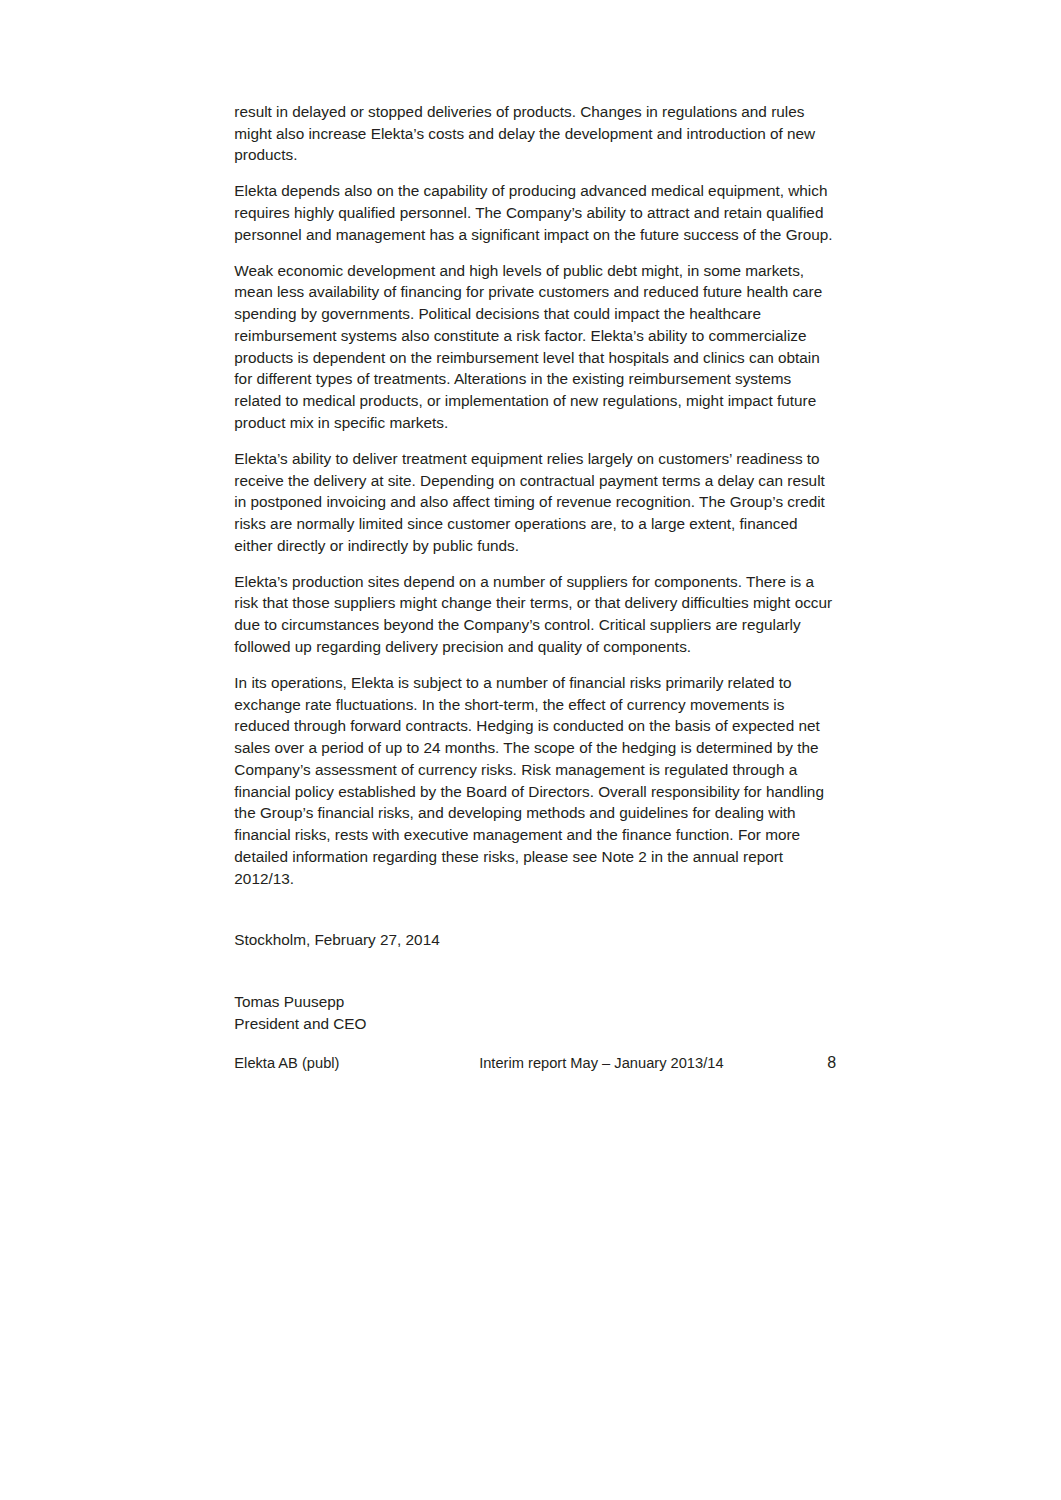result in delayed or stopped deliveries of products. Changes in regulations and rules might also increase Elekta’s costs and delay the development and introduction of new products.
Elekta depends also on the capability of producing advanced medical equipment, which requires highly qualified personnel. The Company’s ability to attract and retain qualified personnel and management has a significant impact on the future success of the Group.
Weak economic development and high levels of public debt might, in some markets, mean less availability of financing for private customers and reduced future health care spending by governments. Political decisions that could impact the healthcare reimbursement systems also constitute a risk factor. Elekta’s ability to commercialize products is dependent on the reimbursement level that hospitals and clinics can obtain for different types of treatments. Alterations in the existing reimbursement systems related to medical products, or implementation of new regulations, might impact future product mix in specific markets.
Elekta’s ability to deliver treatment equipment relies largely on customers’ readiness to receive the delivery at site. Depending on contractual payment terms a delay can result in postponed invoicing and also affect timing of revenue recognition. The Group’s credit risks are normally limited since customer operations are, to a large extent, financed either directly or indirectly by public funds.
Elekta’s production sites depend on a number of suppliers for components. There is a risk that those suppliers might change their terms, or that delivery difficulties might occur due to circumstances beyond the Company’s control. Critical suppliers are regularly followed up regarding delivery precision and quality of components.
In its operations, Elekta is subject to a number of financial risks primarily related to exchange rate fluctuations. In the short-term, the effect of currency movements is reduced through forward contracts. Hedging is conducted on the basis of expected net sales over a period of up to 24 months. The scope of the hedging is determined by the Company’s assessment of currency risks. Risk management is regulated through a financial policy established by the Board of Directors. Overall responsibility for handling the Group’s financial risks, and developing methods and guidelines for dealing with financial risks, rests with executive management and the finance function. For more detailed information regarding these risks, please see Note 2 in the annual report 2012/13.
Stockholm, February 27, 2014
Tomas Puusepp
President and CEO
Elekta AB (publ)
Interim report May – January 2013/14
8